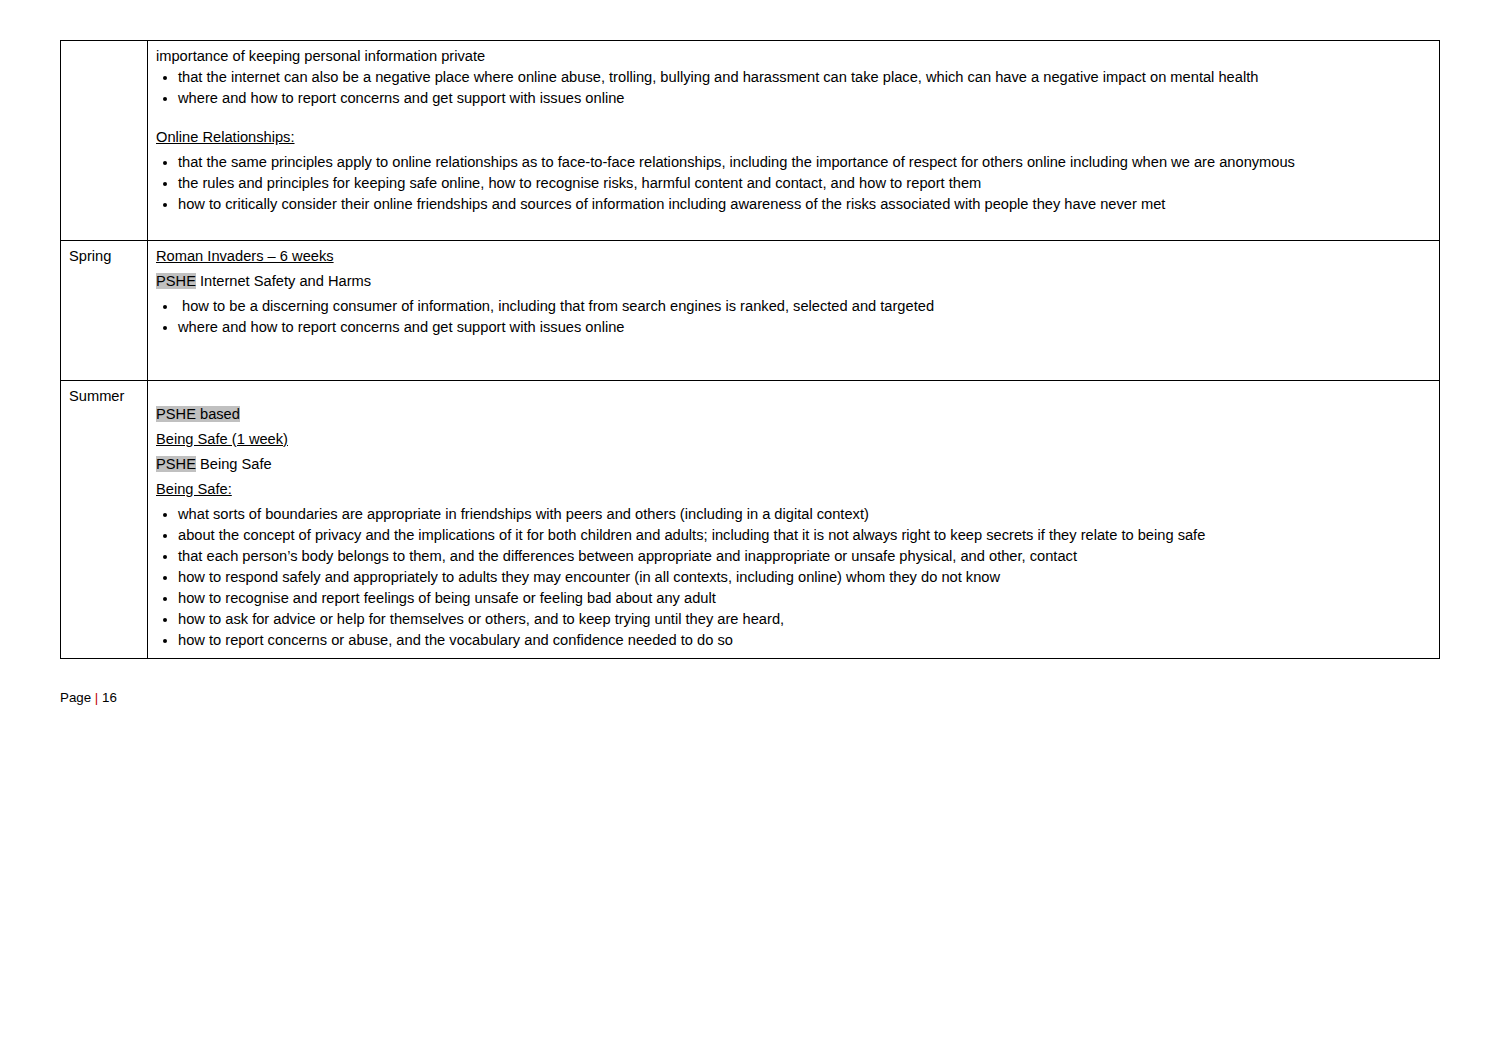| | importance of keeping personal information private that the internet can also be a negative place where online abuse, trolling, bullying and harassment can take place, which can have a negative impact on mental health where and how to report concerns and get support with issues online Online Relationships: that the same principles apply to online relationships as to face-to-face relationships, including the importance of respect for others online including when we are anonymous the rules and principles for keeping safe online, how to recognise risks, harmful content and contact, and how to report them how to critically consider their online friendships and sources of information including awareness of the risks associated with people they have never met |
| Spring | Roman Invaders – 6 weeks PSHE Internet Safety and Harms how to be a discerning consumer of information, including that from search engines is ranked, selected and targeted where and how to report concerns and get support with issues online |
| Summer | PSHE based Being Safe (1 week) PSHE Being Safe Being Safe: what sorts of boundaries are appropriate in friendships with peers and others (including in a digital context) about the concept of privacy and the implications of it for both children and adults; including that it is not always right to keep secrets if they relate to being safe that each person’s body belongs to them, and the differences between appropriate and inappropriate or unsafe physical, and other, contact how to respond safely and appropriately to adults they may encounter (in all contexts, including online) whom they do not know how to recognise and report feelings of being unsafe or feeling bad about any adult how to ask for advice or help for themselves or others, and to keep trying until they are heard, how to report concerns or abuse, and the vocabulary and confidence needed to do so |
Page | 16